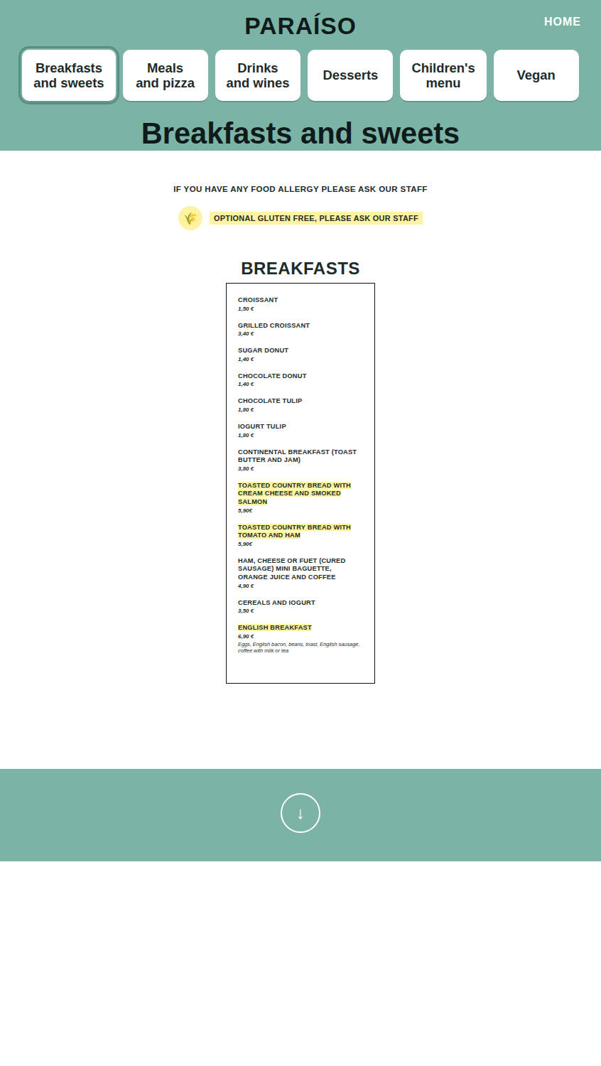HOME
PARAÍSO
Breakfasts
and sweets Meals
and pizza Drinks
and wines Desserts Children's
menu Vegan
Breakfasts and sweets
IF YOU HAVE ANY FOOD ALLERGY PLEASE ASK OUR STAFF
🌾 OPTIONAL GLUTEN FREE, PLEASE ASK OUR STAFF
BREAKFASTS
Croissant
1,50 €
Grilled croissant
3,40 €
Sugar donut
1,40 €
Chocolate donut
1,40 €
Chocolate tulip
1,80 €
Iogurt tulip
1,80 €
Continental breakfast (toast butter and jam)
3,80 €
Toasted country bread with cream cheese and smoked salmon
5,90€
Toasted country bread with tomato and ham
5,90€
Ham, cheese or fuet (cured sausage) mini baguette, orange juice and coffee
4,90 €
Cereals and iogurt
3,50 €
English breakfast
6,90 €
Eggs, English bacon, beans, toast, English sausage, coffee with milk or tea
↓